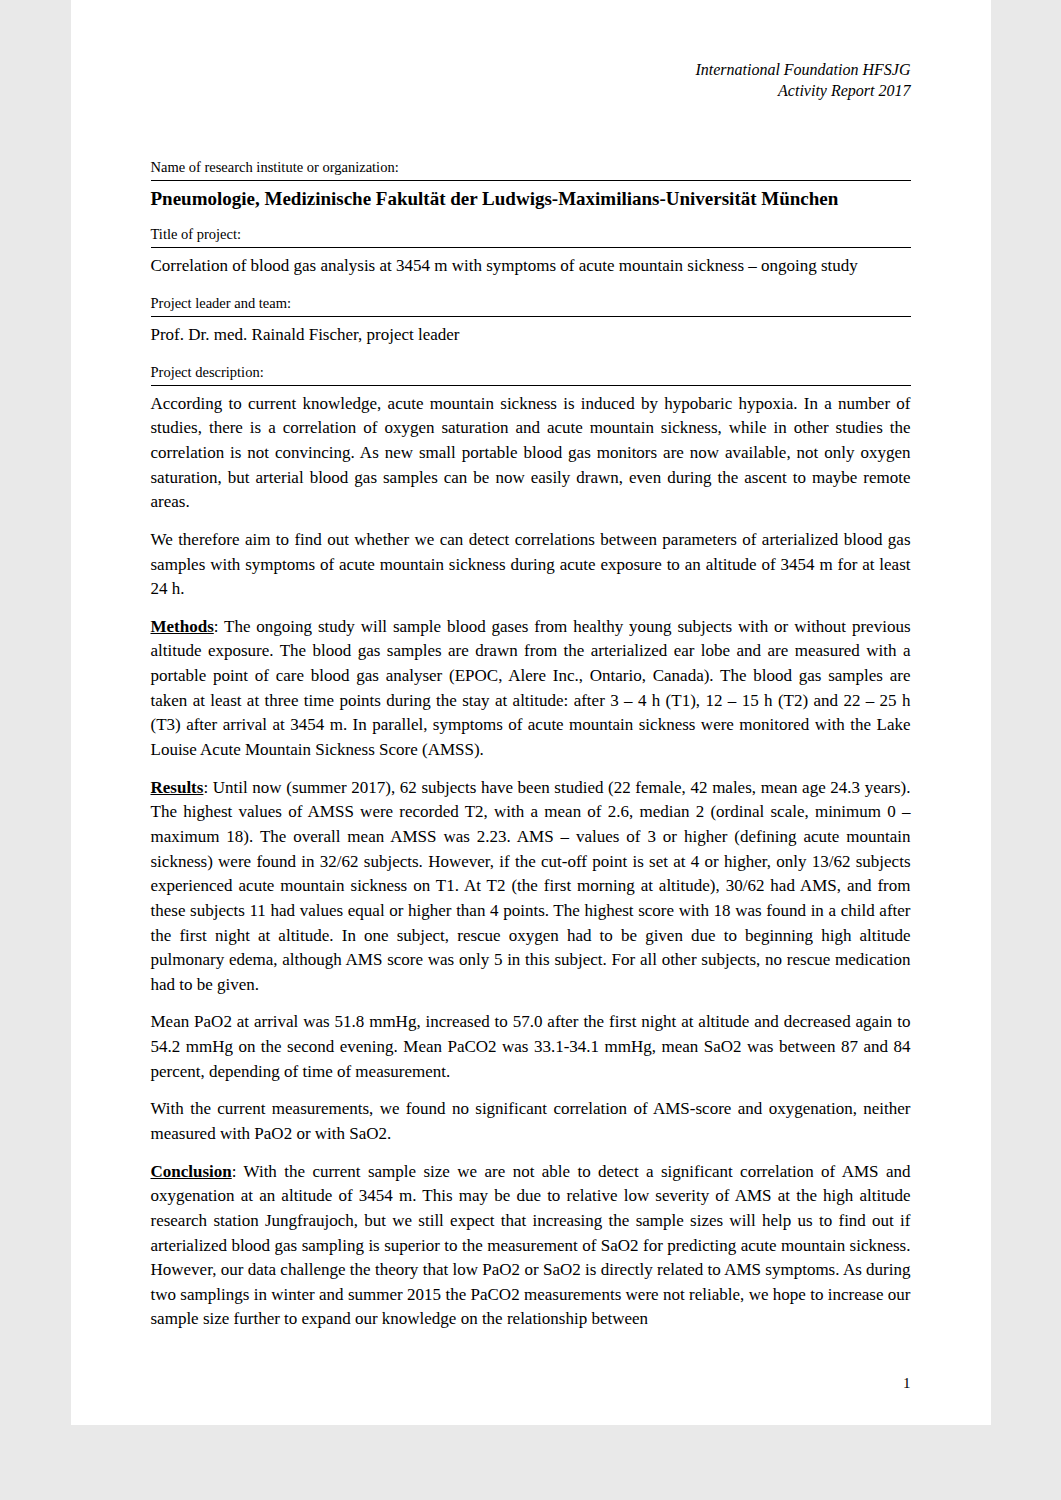International Foundation HFSJG
Activity Report 2017
Name of research institute or organization:
Pneumologie, Medizinische Fakultät der Ludwigs-Maximilians-Universität München
Title of project:
Correlation of blood gas analysis at 3454 m with symptoms of acute mountain sickness – ongoing study
Project leader and team:
Prof. Dr. med. Rainald Fischer, project leader
Project description:
According to current knowledge, acute mountain sickness is induced by hypobaric hypoxia. In a number of studies, there is a correlation of oxygen saturation and acute mountain sickness, while in other studies the correlation is not convincing. As new small portable blood gas monitors are now available, not only oxygen saturation, but arterial blood gas samples can be now easily drawn, even during the ascent to maybe remote areas.
We therefore aim to find out whether we can detect correlations between parameters of arterialized blood gas samples with symptoms of acute mountain sickness during acute exposure to an altitude of 3454 m for at least 24 h.
Methods: The ongoing study will sample blood gases from healthy young subjects with or without previous altitude exposure. The blood gas samples are drawn from the arterialized ear lobe and are measured with a portable point of care blood gas analyser (EPOC, Alere Inc., Ontario, Canada). The blood gas samples are taken at least at three time points during the stay at altitude: after 3 – 4 h (T1), 12 – 15 h (T2) and 22 – 25 h (T3) after arrival at 3454 m. In parallel, symptoms of acute mountain sickness were monitored with the Lake Louise Acute Mountain Sickness Score (AMSS).
Results: Until now (summer 2017), 62 subjects have been studied (22 female, 42 males, mean age 24.3 years). The highest values of AMSS were recorded T2, with a mean of 2.6, median 2 (ordinal scale, minimum 0 – maximum 18). The overall mean AMSS was 2.23. AMS – values of 3 or higher (defining acute mountain sickness) were found in 32/62 subjects. However, if the cut-off point is set at 4 or higher, only 13/62 subjects experienced acute mountain sickness on T1. At T2 (the first morning at altitude), 30/62 had AMS, and from these subjects 11 had values equal or higher than 4 points. The highest score with 18 was found in a child after the first night at altitude. In one subject, rescue oxygen had to be given due to beginning high altitude pulmonary edema, although AMS score was only 5 in this subject. For all other subjects, no rescue medication had to be given.
Mean PaO2 at arrival was 51.8 mmHg, increased to 57.0 after the first night at altitude and decreased again to 54.2 mmHg on the second evening. Mean PaCO2 was 33.1-34.1 mmHg, mean SaO2 was between 87 and 84 percent, depending of time of measurement.
With the current measurements, we found no significant correlation of AMS-score and oxygenation, neither measured with PaO2 or with SaO2.
Conclusion: With the current sample size we are not able to detect a significant correlation of AMS and oxygenation at an altitude of 3454 m. This may be due to relative low severity of AMS at the high altitude research station Jungfraujoch, but we still expect that increasing the sample sizes will help us to find out if arterialized blood gas sampling is superior to the measurement of SaO2 for predicting acute mountain sickness. However, our data challenge the theory that low PaO2 or SaO2 is directly related to AMS symptoms. As during two samplings in winter and summer 2015 the PaCO2 measurements were not reliable, we hope to increase our sample size further to expand our knowledge on the relationship between
1